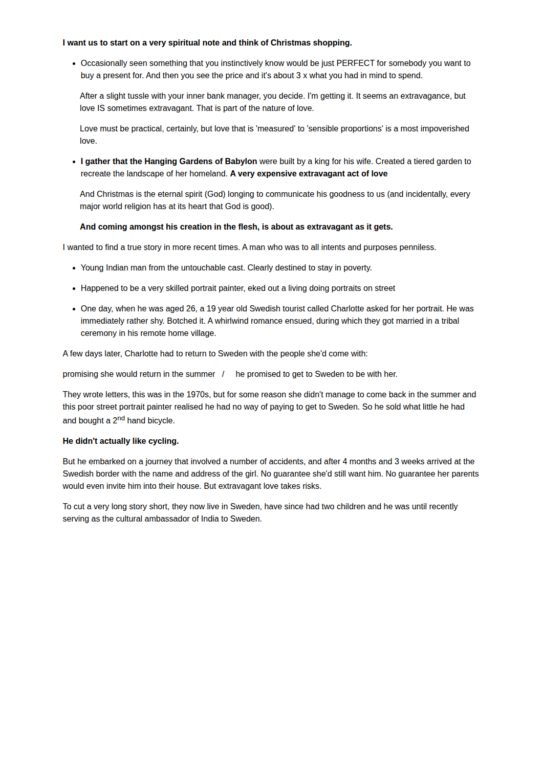I want us to start on a very spiritual note and think of Christmas shopping.
Occasionally seen something that you instinctively know would be just PERFECT for somebody you want to buy a present for. And then you see the price and it's about 3 x what you had in mind to spend.
After a slight tussle with your inner bank manager, you decide. I'm getting it. It seems an extravagance, but love IS sometimes extravagant. That is part of the nature of love.
Love must be practical, certainly, but love that is 'measured' to 'sensible proportions' is a most impoverished love.
I gather that the Hanging Gardens of Babylon were built by a king for his wife. Created a tiered garden to recreate the landscape of her homeland. A very expensive extravagant act of love
And Christmas is the eternal spirit (God) longing to communicate his goodness to us (and incidentally, every major world religion has at its heart that God is good).
And coming amongst his creation in the flesh, is about as extravagant as it gets.
I wanted to find a true story in more recent times. A man who was to all intents and purposes penniless.
Young Indian man from the untouchable cast. Clearly destined to stay in poverty.
Happened to be a very skilled portrait painter, eked out a living doing portraits on street
One day, when he was aged 26, a 19 year old Swedish tourist called Charlotte asked for her portrait. He was immediately rather shy. Botched it. A whirlwind romance ensued, during which they got married in a tribal ceremony in his remote home village.
A few days later, Charlotte had to return to Sweden with the people she'd come with:
promising she would return in the summer / he promised to get to Sweden to be with her.
They wrote letters, this was in the 1970s, but for some reason she didn't manage to come back in the summer and this poor street portrait painter realised he had no way of paying to get to Sweden. So he sold what little he had and bought a 2nd hand bicycle.
He didn't actually like cycling.
But he embarked on a journey that involved a number of accidents, and after 4 months and 3 weeks arrived at the Swedish border with the name and address of the girl. No guarantee she'd still want him. No guarantee her parents would even invite him into their house. But extravagant love takes risks.
To cut a very long story short, they now live in Sweden, have since had two children and he was until recently serving as the cultural ambassador of India to Sweden.